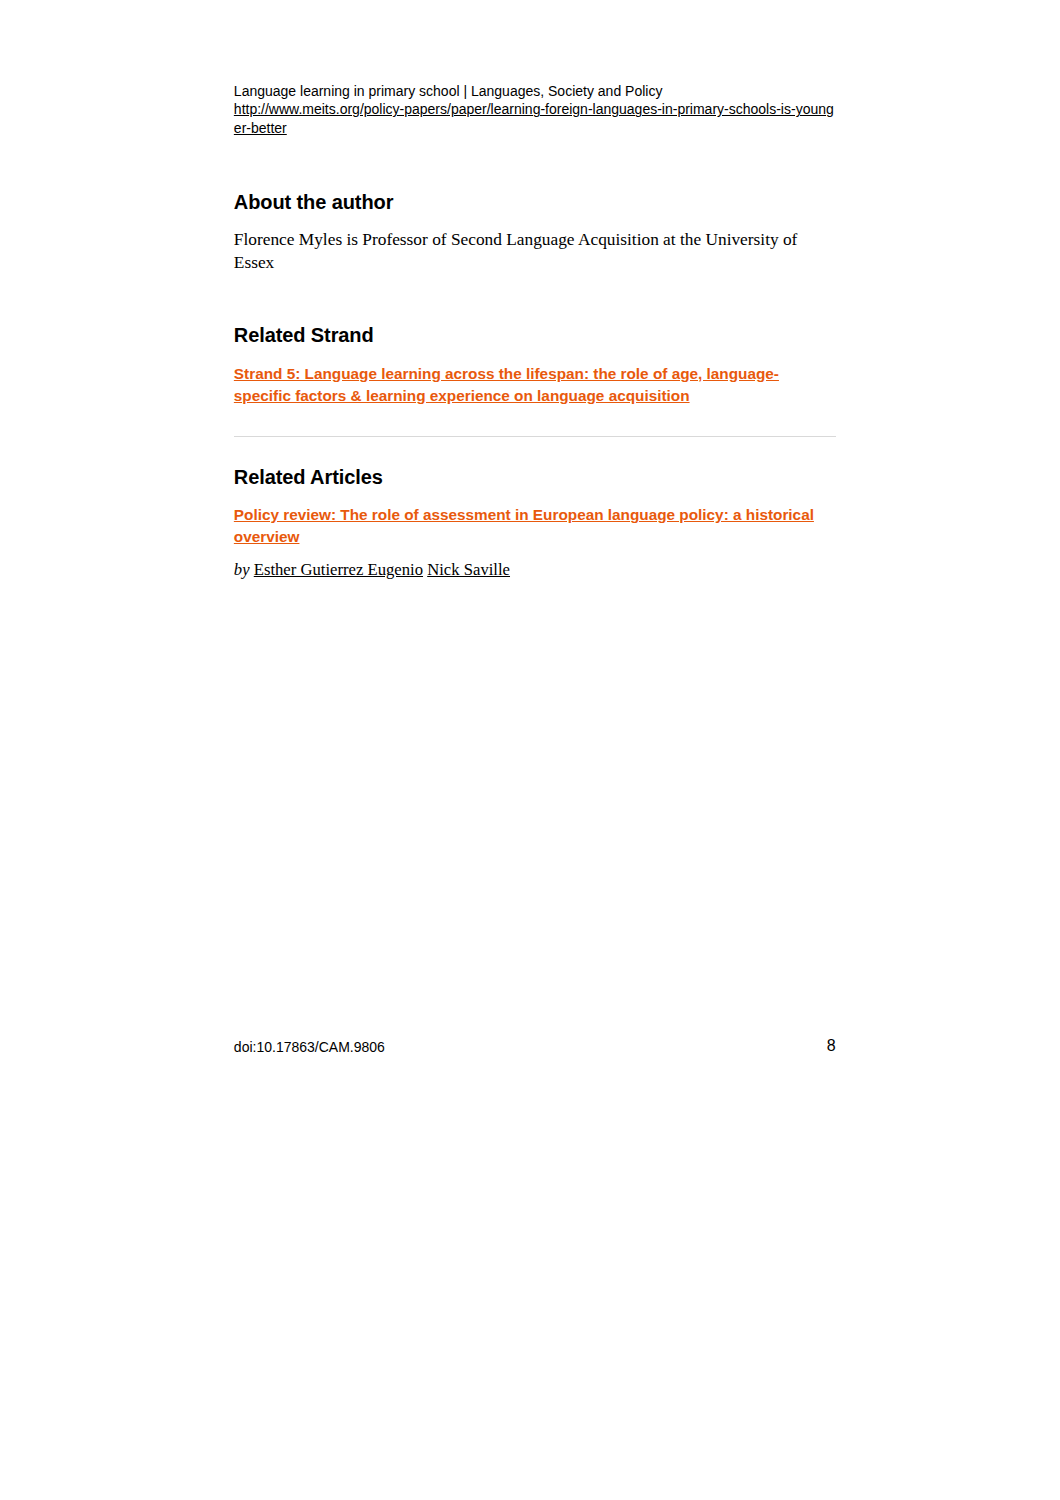Language learning in primary school | Languages, Society and Policy
http://www.meits.org/policy-papers/paper/learning-foreign-languages-in-primary-schools-is-younger-better
About the author
Florence Myles is Professor of Second Language Acquisition at the University of Essex
Related Strand
Strand 5: Language learning across the lifespan: the role of age, language-specific factors & learning experience on language acquisition
Related Articles
Policy review: The role of assessment in European language policy: a historical overview
by Esther Gutierrez Eugenio Nick Saville
doi:10.17863/CAM.9806
8